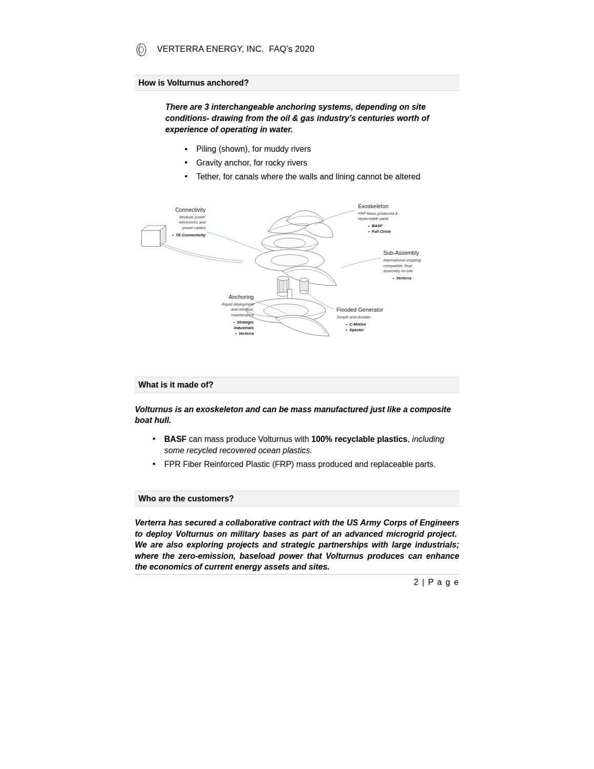VERTERRA ENERGY, INC. FAQ’s 2020
How is Volturnus anchored?
There are 3 interchangeable anchoring systems, depending on site conditions- drawing from the oil & gas industry’s centuries worth of experience of operating in water.
Piling (shown), for muddy rivers
Gravity anchor, for rocky rivers
Tether, for canals where the walls and lining cannot be altered
Volturnus exploded assembly diagram Connectivity Modular power electronics and power cables • TE Connectivity Exoskeleton FRP Mass produced & replaceable parts • BASF • Full Circle Sub-Assembly International shipping compatible, final assembly on-site • Verterra Flooded Generator Simple and durable • C-Motive • Specter Anchoring Rapid deployment and retrieval, maintenance • Strategic Industrials • Verterra
What is it made of?
Volturnus is an exoskeleton and can be mass manufactured just like a composite boat hull.
BASF can mass produce Volturnus with 100% recyclable plastics, including some recycled recovered ocean plastics.
FPR Fiber Reinforced Plastic (FRP) mass produced and replaceable parts.
Who are the customers?
Verterra has secured a collaborative contract with the US Army Corps of Engineers to deploy Volturnus on military bases as part of an advanced microgrid project. We are also exploring projects and strategic partnerships with large industrials; where the zero-emission, baseload power that Volturnus produces can enhance the economics of current energy assets and sites.
2 | P a g e